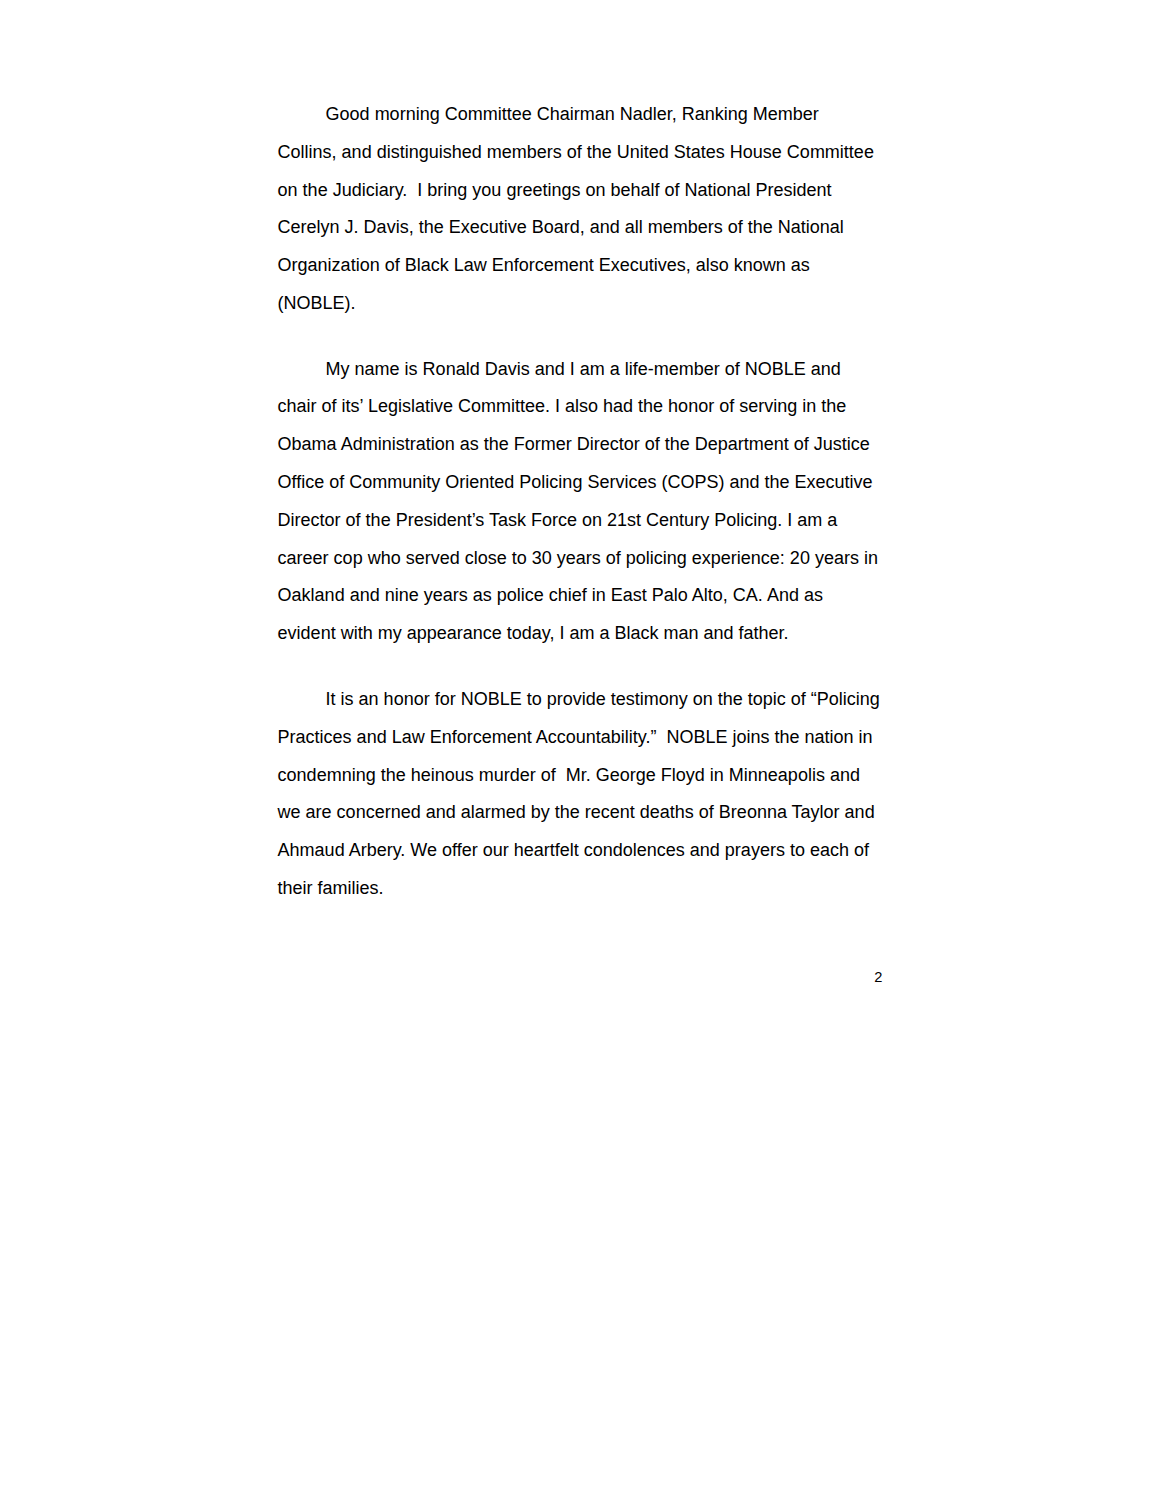Good morning Committee Chairman Nadler, Ranking Member Collins, and distinguished members of the United States House Committee on the Judiciary. I bring you greetings on behalf of National President Cerelyn J. Davis, the Executive Board, and all members of the National Organization of Black Law Enforcement Executives, also known as (NOBLE).
My name is Ronald Davis and I am a life-member of NOBLE and chair of its’ Legislative Committee. I also had the honor of serving in the Obama Administration as the Former Director of the Department of Justice Office of Community Oriented Policing Services (COPS) and the Executive Director of the President’s Task Force on 21st Century Policing. I am a career cop who served close to 30 years of policing experience: 20 years in Oakland and nine years as police chief in East Palo Alto, CA. And as evident with my appearance today, I am a Black man and father.
It is an honor for NOBLE to provide testimony on the topic of “Policing Practices and Law Enforcement Accountability.” NOBLE joins the nation in condemning the heinous murder of Mr. George Floyd in Minneapolis and we are concerned and alarmed by the recent deaths of Breonna Taylor and Ahmaud Arbery. We offer our heartfelt condolences and prayers to each of their families.
2